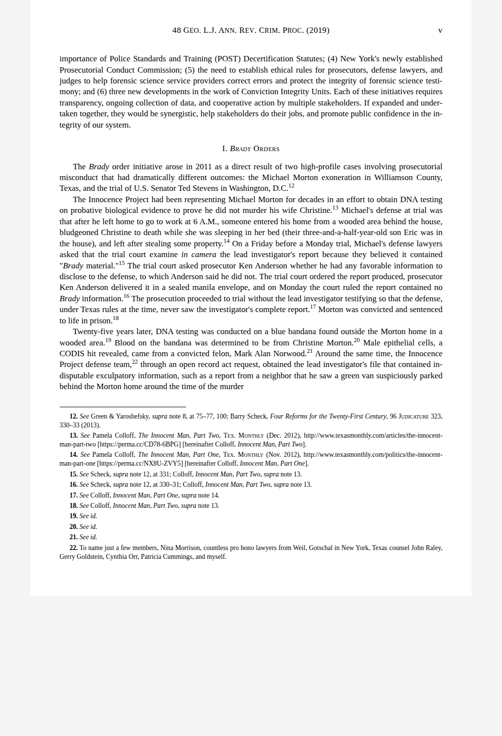48 GEO. L.J. ANN. REV. CRIM. PROC. (2019) v
importance of Police Standards and Training (POST) Decertification Statutes; (4) New York's newly established Prosecutorial Conduct Commission; (5) the need to establish ethical rules for prosecutors, defense lawyers, and judges to help forensic science service providers correct errors and protect the integrity of forensic science testimony; and (6) three new developments in the work of Conviction Integrity Units. Each of these initiatives requires transparency, ongoing collection of data, and cooperative action by multiple stakeholders. If expanded and undertaken together, they would be synergistic, help stakeholders do their jobs, and promote public confidence in the integrity of our system.
I. Brady Orders
The Brady order initiative arose in 2011 as a direct result of two high-profile cases involving prosecutorial misconduct that had dramatically different outcomes: the Michael Morton exoneration in Williamson County, Texas, and the trial of U.S. Senator Ted Stevens in Washington, D.C.12
The Innocence Project had been representing Michael Morton for decades in an effort to obtain DNA testing on probative biological evidence to prove he did not murder his wife Christine.13 Michael's defense at trial was that after he left home to go to work at 6 A.M., someone entered his home from a wooded area behind the house, bludgeoned Christine to death while she was sleeping in her bed (their three-and-a-half-year-old son Eric was in the house), and left after stealing some property.14 On a Friday before a Monday trial, Michael's defense lawyers asked that the trial court examine in camera the lead investigator's report because they believed it contained "Brady material."15 The trial court asked prosecutor Ken Anderson whether he had any favorable information to disclose to the defense, to which Anderson said he did not. The trial court ordered the report produced, prosecutor Ken Anderson delivered it in a sealed manila envelope, and on Monday the court ruled the report contained no Brady information.16 The prosecution proceeded to trial without the lead investigator testifying so that the defense, under Texas rules at the time, never saw the investigator's complete report.17 Morton was convicted and sentenced to life in prison.18
Twenty-five years later, DNA testing was conducted on a blue bandana found outside the Morton home in a wooded area.19 Blood on the bandana was determined to be from Christine Morton.20 Male epithelial cells, a CODIS hit revealed, came from a convicted felon, Mark Alan Norwood.21 Around the same time, the Innocence Project defense team,22 through an open record act request, obtained the lead investigator's file that contained indisputable exculpatory information, such as a report from a neighbor that he saw a green van suspiciously parked behind the Morton home around the time of the murder
12. See Green & Yaroshefsky, supra note 8, at 75–77, 100; Barry Scheck, Four Reforms for the Twenty-First Century, 96 Judicature 323, 330–33 (2013).
13. See Pamela Colloff, The Innocent Man, Part Two, Tex. Monthly (Dec. 2012), http://www.texasmonthly.com/articles/the-innocent-man-part-two [https://perma.cc/CD78-6BPG] [hereinafter Colloff, Innocent Man, Part Two].
14. See Pamela Colloff, The Innocent Man, Part One, Tex. Monthly (Nov. 2012), http://www.texasmonthly.com/politics/the-innocent-man-part-one [https://perma.cc/NX8U-ZVY5] [hereinafter Colloff, Innocent Man, Part One].
15. See Scheck, supra note 12, at 331; Colloff, Innocent Man, Part Two, supra note 13.
16. See Scheck, supra note 12, at 330–31; Colloff, Innocent Man, Part Two, supra note 13.
17. See Colloff, Innocent Man, Part One, supra note 14.
18. See Colloff, Innocent Man, Part Two, supra note 13.
19. See id.
20. See id.
21. See id.
22. To name just a few members, Nina Morrison, countless pro bono lawyers from Weil, Gotschal in New York, Texas counsel John Raley, Gerry Goldstein, Cynthia Orr, Patricia Cummings, and myself.